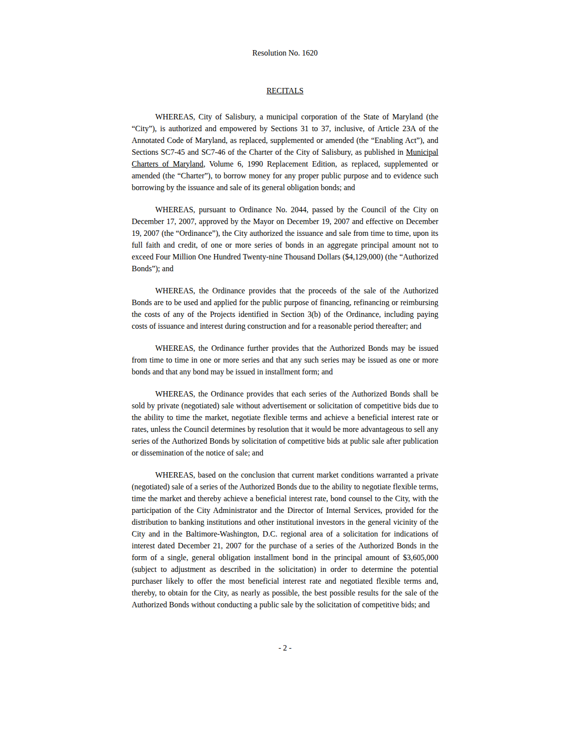Resolution No. 1620
RECITALS
WHEREAS, City of Salisbury, a municipal corporation of the State of Maryland (the “City”), is authorized and empowered by Sections 31 to 37, inclusive, of Article 23A of the Annotated Code of Maryland, as replaced, supplemented or amended (the “Enabling Act”), and Sections SC7-45 and SC7-46 of the Charter of the City of Salisbury, as published in Municipal Charters of Maryland, Volume 6, 1990 Replacement Edition, as replaced, supplemented or amended (the “Charter”), to borrow money for any proper public purpose and to evidence such borrowing by the issuance and sale of its general obligation bonds; and
WHEREAS, pursuant to Ordinance No. 2044, passed by the Council of the City on December 17, 2007, approved by the Mayor on December 19, 2007 and effective on December 19, 2007 (the “Ordinance”), the City authorized the issuance and sale from time to time, upon its full faith and credit, of one or more series of bonds in an aggregate principal amount not to exceed Four Million One Hundred Twenty-nine Thousand Dollars ($4,129,000) (the “Authorized Bonds”); and
WHEREAS, the Ordinance provides that the proceeds of the sale of the Authorized Bonds are to be used and applied for the public purpose of financing, refinancing or reimbursing the costs of any of the Projects identified in Section 3(b) of the Ordinance, including paying costs of issuance and interest during construction and for a reasonable period thereafter; and
WHEREAS, the Ordinance further provides that the Authorized Bonds may be issued from time to time in one or more series and that any such series may be issued as one or more bonds and that any bond may be issued in installment form; and
WHEREAS, the Ordinance provides that each series of the Authorized Bonds shall be sold by private (negotiated) sale without advertisement or solicitation of competitive bids due to the ability to time the market, negotiate flexible terms and achieve a beneficial interest rate or rates, unless the Council determines by resolution that it would be more advantageous to sell any series of the Authorized Bonds by solicitation of competitive bids at public sale after publication or dissemination of the notice of sale; and
WHEREAS, based on the conclusion that current market conditions warranted a private (negotiated) sale of a series of the Authorized Bonds due to the ability to negotiate flexible terms, time the market and thereby achieve a beneficial interest rate, bond counsel to the City, with the participation of the City Administrator and the Director of Internal Services, provided for the distribution to banking institutions and other institutional investors in the general vicinity of the City and in the Baltimore-Washington, D.C. regional area of a solicitation for indications of interest dated December 21, 2007 for the purchase of a series of the Authorized Bonds in the form of a single, general obligation installment bond in the principal amount of $3,605,000 (subject to adjustment as described in the solicitation) in order to determine the potential purchaser likely to offer the most beneficial interest rate and negotiated flexible terms and, thereby, to obtain for the City, as nearly as possible, the best possible results for the sale of the Authorized Bonds without conducting a public sale by the solicitation of competitive bids; and
- 2 -